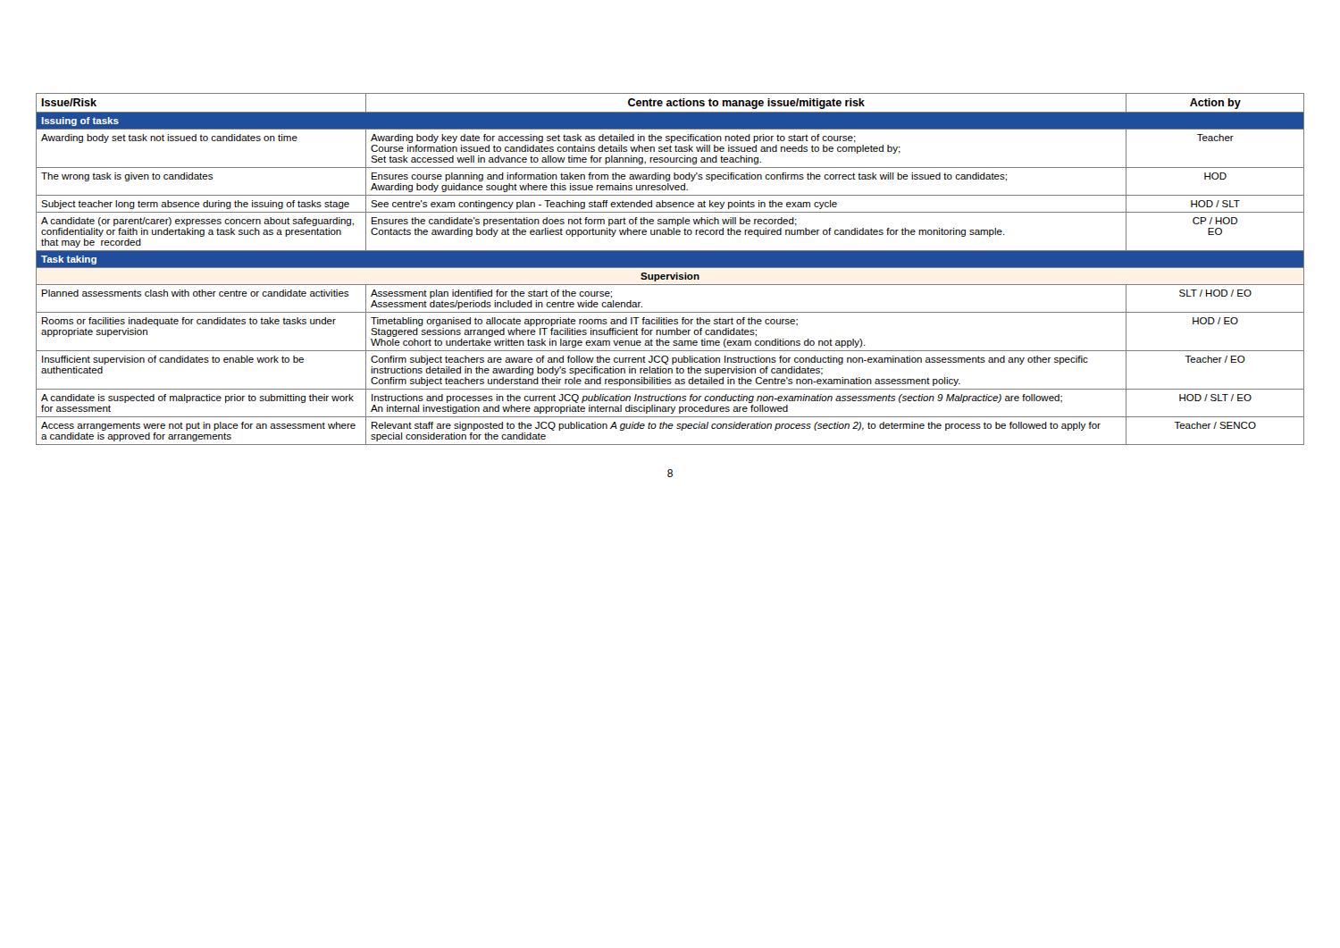| Issue/Risk | Centre actions to manage issue/mitigate risk | Action by |
| --- | --- | --- |
| Issuing of tasks |
| Awarding body set task not issued to candidates on time | Awarding body key date for accessing set task as detailed in the specification noted prior to start of course; Course information issued to candidates contains details when set task will be issued and needs to be completed by; Set task accessed well in advance to allow time for planning, resourcing and teaching. | Teacher |
| The wrong task is given to candidates | Ensures course planning and information taken from the awarding body's specification confirms the correct task will be issued to candidates; Awarding body guidance sought where this issue remains unresolved. | HOD |
| Subject teacher long term absence during the issuing of tasks stage | See centre's exam contingency plan - Teaching staff extended absence at key points in the exam cycle | HOD / SLT |
| A candidate (or parent/carer) expresses concern about safeguarding, confidentiality or faith in undertaking a task such as a presentation that may be recorded | Ensures the candidate's presentation does not form part of the sample which will be recorded; Contacts the awarding body at the earliest opportunity where unable to record the required number of candidates for the monitoring sample. | CP / HOD EO |
| Task taking |
| Supervision |
| Planned assessments clash with other centre or candidate activities | Assessment plan identified for the start of the course; Assessment dates/periods included in centre wide calendar. | SLT / HOD / EO |
| Rooms or facilities inadequate for candidates to take tasks under appropriate supervision | Timetabling organised to allocate appropriate rooms and IT facilities for the start of the course; Staggered sessions arranged where IT facilities insufficient for number of candidates; Whole cohort to undertake written task in large exam venue at the same time (exam conditions do not apply). | HOD / EO |
| Insufficient supervision of candidates to enable work to be authenticated | Confirm subject teachers are aware of and follow the current JCQ publication Instructions for conducting non-examination assessments and any other specific instructions detailed in the awarding body's specification in relation to the supervision of candidates; Confirm subject teachers understand their role and responsibilities as detailed in the Centre's non-examination assessment policy. | Teacher / EO |
| A candidate is suspected of malpractice prior to submitting their work for assessment | Instructions and processes in the current JCQ publication Instructions for conducting non-examination assessments (section 9 Malpractice) are followed; An internal investigation and where appropriate internal disciplinary procedures are followed | HOD / SLT / EO |
| Access arrangements were not put in place for an assessment where a candidate is approved for arrangements | Relevant staff are signposted to the JCQ publication A guide to the special consideration process (section 2), to determine the process to be followed to apply for special consideration for the candidate | Teacher / SENCO |
8